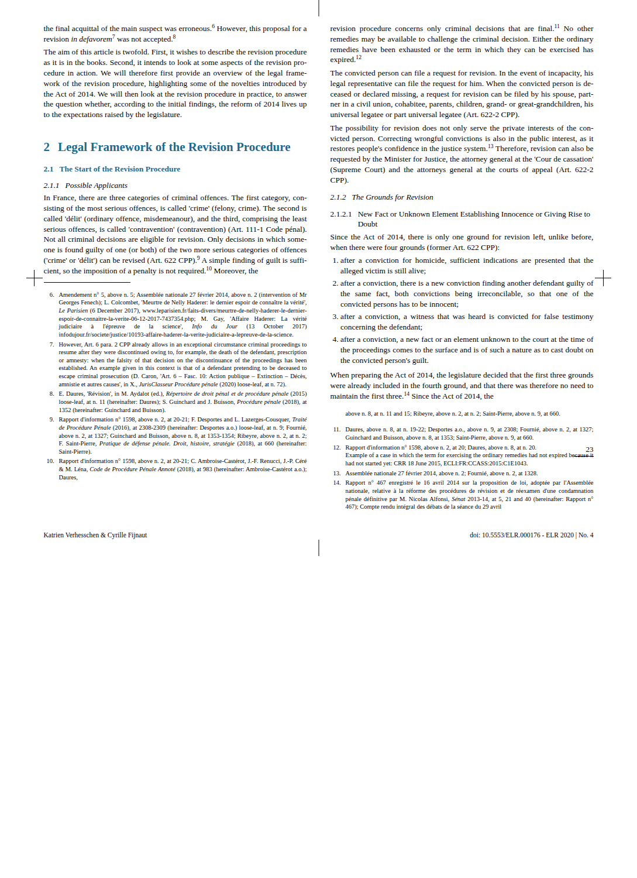23
the final acquittal of the main suspect was erroneous.6 However, this proposal for a revision in defavorem7 was not accepted.8
The aim of this article is twofold. First, it wishes to describe the revision procedure as it is in the books. Second, it intends to look at some aspects of the revision procedure in action. We will therefore first provide an overview of the legal framework of the revision procedure, highlighting some of the novelties introduced by the Act of 2014. We will then look at the revision procedure in practice, to answer the question whether, according to the initial findings, the reform of 2014 lives up to the expectations raised by the legislature.
2 Legal Framework of the Revision Procedure
2.1 The Start of the Revision Procedure
2.1.1 Possible Applicants
In France, there are three categories of criminal offences. The first category, consisting of the most serious offences, is called 'crime' (felony, crime). The second is called 'délit' (ordinary offence, misdemeanour), and the third, comprising the least serious offences, is called 'contravention' (contravention) (Art. 111-1 Code pénal). Not all criminal decisions are eligible for revision. Only decisions in which someone is found guilty of one (or both) of the two more serious categories of offences ('crime' or 'délit') can be revised (Art. 622 CPP).9 A simple finding of guilt is sufficient, so the imposition of a penalty is not required.10 Moreover, the
6. Amendement n° 5, above n. 5; Assemblée nationale 27 février 2014, above n. 2 (intervention of Mr Georges Fenech); L. Colcombet, 'Meurtre de Nelly Haderer: le dernier espoir de connaître la vérité', Le Parisien (6 December 2017), www.leparisien.fr/faits-divers/meurtre-de-nelly-haderer-le-dernier-espoir-de-connaitre-la-verite-06-12-2017-7437354.php; M. Gay, 'Affaire Haderer: La vérité judiciaire à l'épreuve de la science', Info du Jour (13 October 2017) infodujour.fr/societe/justice/10193-affaire-haderer-la-verite-judiciaire-a-lepreuve-de-la-science.
7. However, Art. 6 para. 2 CPP already allows in an exceptional circumstance criminal proceedings to resume after they were discontinued owing to, for example, the death of the defendant, prescription or amnesty: when the falsity of that decision on the discontinuance of the proceedings has been established. An example given in this context is that of a defendant pretending to be deceased to escape criminal prosecution (D. Caron, 'Art. 6 – Fasc. 10: Action publique – Extinction – Décès, amnistie et autres causes', in X., JurisClasseur Procédure pénale (2020) loose-leaf, at n. 72).
8. E. Daures, 'Révision', in M. Aydalot (ed.), Répertoire de droit pénal et de procédure pénale (2015) loose-leaf, at n. 11 (hereinafter: Daures); S. Guinchard and J. Buisson, Procédure pénale (2018), at 1352 (hereinafter: Guinchard and Buisson).
9. Rapport d'information n° 1598, above n. 2, at 20-21; F. Desportes and L. Lazerges-Cousquer, Traité de Procédure Pénale (2016), at 2308-2309 (hereinafter: Desportes a.o.) loose-leaf, at n. 9; Fournié, above n. 2, at 1327; Guinchard and Buisson, above n. 8, at 1353-1354; Ribeyre, above n. 2, at n. 2; F. Saint-Pierre, Pratique de défense pénale. Droit, histoire, stratégie (2018), at 660 (hereinafter: Saint-Pierre).
10. Rapport d'information n° 1598, above n. 2, at 20-21; C. Ambroise-Castérot, J.-F. Renucci, J.-P. Céré & M. Léna, Code de Procédure Pénale Annoté (2018), at 983 (hereinafter: Ambroise-Castérot a.o.); Daures,
revision procedure concerns only criminal decisions that are final.11 No other remedies may be available to challenge the criminal decision. Either the ordinary remedies have been exhausted or the term in which they can be exercised has expired.12
The convicted person can file a request for revision. In the event of incapacity, his legal representative can file the request for him. When the convicted person is deceased or declared missing, a request for revision can be filed by his spouse, partner in a civil union, cohabitee, parents, children, grand- or great-grandchildren, his universal legatee or part universal legatee (Art. 622-2 CPP).
The possibility for revision does not only serve the private interests of the convicted person. Correcting wrongful convictions is also in the public interest, as it restores people's confidence in the justice system.13 Therefore, revision can also be requested by the Minister for Justice, the attorney general at the 'Cour de cassation' (Supreme Court) and the attorneys general at the courts of appeal (Art. 622-2 CPP).
2.1.2 The Grounds for Revision
2.1.2.1 New Fact or Unknown Element Establishing Innocence or Giving Rise to Doubt
Since the Act of 2014, there is only one ground for revision left, unlike before, when there were four grounds (former Art. 622 CPP):
after a conviction for homicide, sufficient indications are presented that the alleged victim is still alive;
after a conviction, there is a new conviction finding another defendant guilty of the same fact, both convictions being irreconcilable, so that one of the convicted persons has to be innocent;
after a conviction, a witness that was heard is convicted for false testimony concerning the defendant;
after a conviction, a new fact or an element unknown to the court at the time of the proceedings comes to the surface and is of such a nature as to cast doubt on the convicted person's guilt.
When preparing the Act of 2014, the legislature decided that the first three grounds were already included in the fourth ground, and that there was therefore no need to maintain the first three.14 Since the Act of 2014, the
above n. 8, at n. 11 and 15; Ribeyre, above n. 2, at n. 2; Saint-Pierre, above n. 9, at 660.
11. Daures, above n. 8, at n. 19-22; Desportes a.o., above n. 9, at 2308; Fournié, above n. 2, at 1327; Guinchard and Buisson, above n. 8, at 1353; Saint-Pierre, above n. 9, at 660.
12. Rapport d'information n° 1598, above n. 2, at 20; Daures, above n. 8, at n. 20.
Example of a case in which the term for exercising the ordinary remedies had not expired because it had not started yet: CRR 18 June 2015, ECLI:FR:CCASS:2015:C1E1043.
13. Assemblée nationale 27 février 2014, above n. 2; Fournié, above n. 2, at 1328.
14. Rapport n° 467 enregistré le 16 avril 2014 sur la proposition de loi, adoptée par l'Assemblée nationale, relative à la réforme des procédures de révision et de réexamen d'une condamnation pénale définitive par M. Nicolas Alfonsi, Sénat 2013-14, at 5, 21 and 40 (hereinafter: Rapport n° 467); Compte rendu intégral des débats de la séance du 29 avril
Katrien Verhesschen & Cyrille Fijnaut
doi: 10.5553/ELR.000176 - ELR 2020 | No. 4